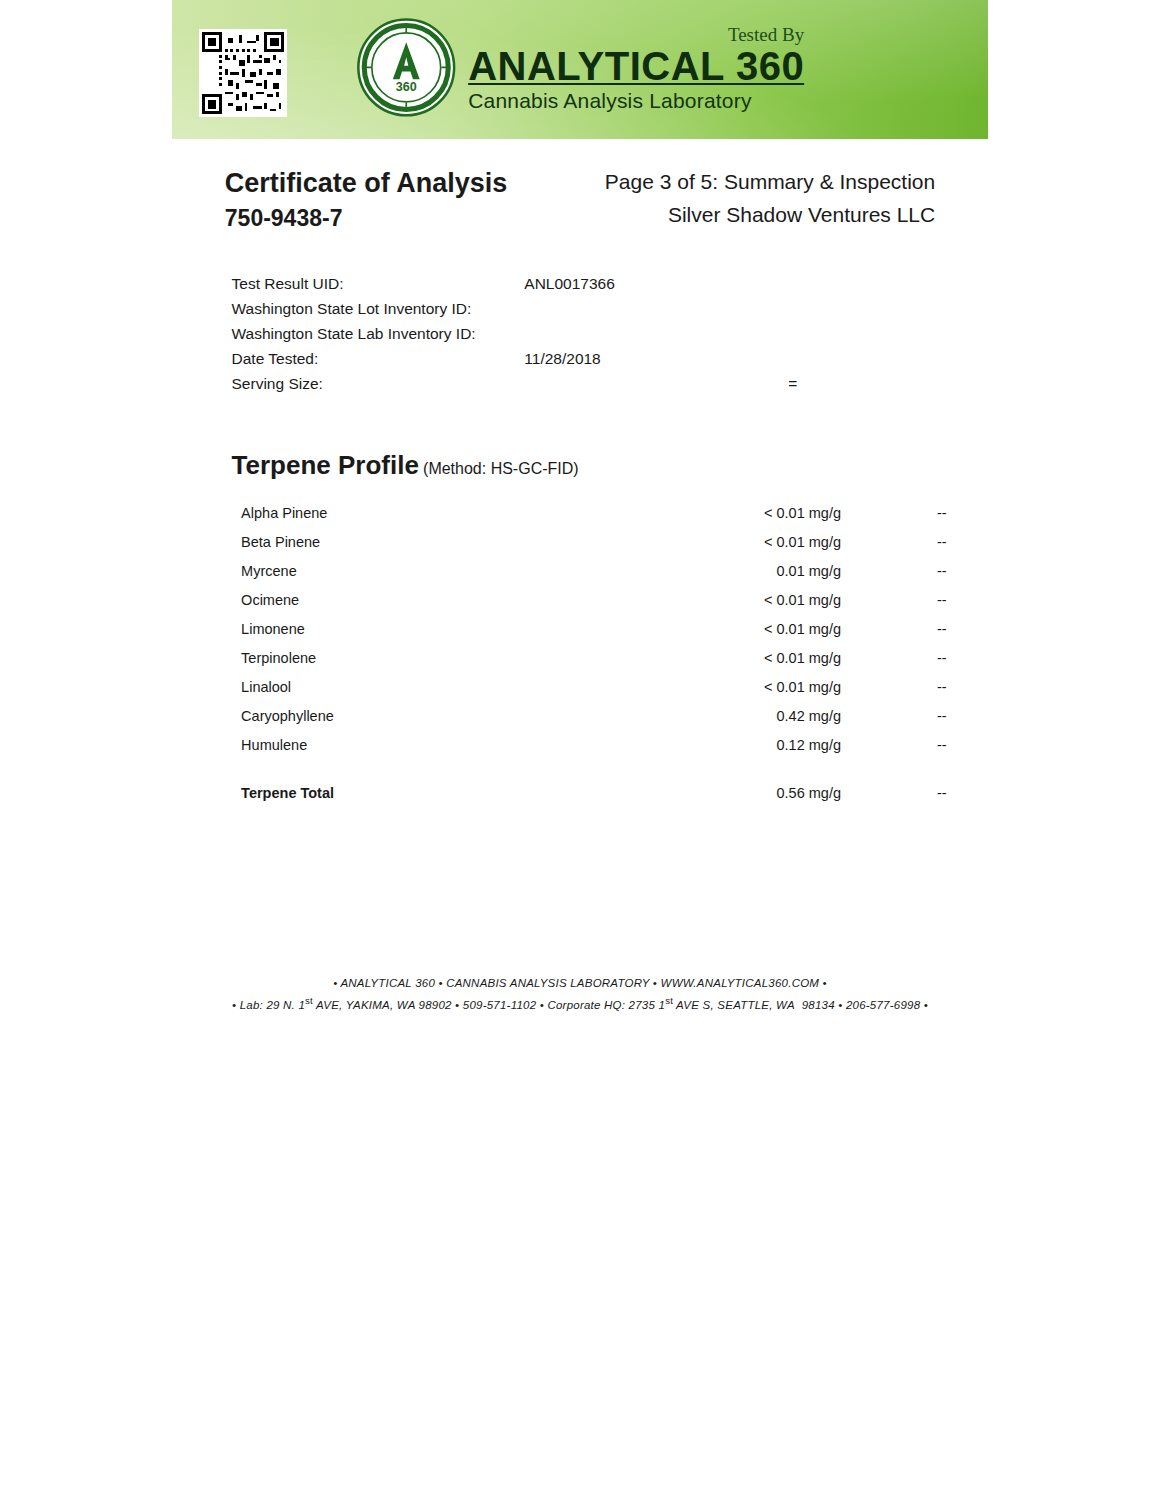360
Tested By
ANALYTICAL 360
Cannabis Analysis Laboratory
Certificate of Analysis
750-9438-7
Page 3 of 5: Summary & Inspection
Silver Shadow Ventures LLC
| Test Result UID: | ANL0017366 | |
| Washington State Lot Inventory ID: | | |
| Washington State Lab Inventory ID: | | |
| Date Tested: | 11/28/2018 | |
| Serving Size: | | = |
Terpene Profile (Method: HS-GC-FID)
| Alpha Pinene | < 0.01 mg/g | -- |
| Beta Pinene | < 0.01 mg/g | -- |
| Myrcene | 0.01 mg/g | -- |
| Ocimene | < 0.01 mg/g | -- |
| Limonene | < 0.01 mg/g | -- |
| Terpinolene | < 0.01 mg/g | -- |
| Linalool | < 0.01 mg/g | -- |
| Caryophyllene | 0.42 mg/g | -- |
| Humulene | 0.12 mg/g | -- |
| Terpene Total | 0.56 mg/g | -- |
• ANALYTICAL 360 • CANNABIS ANALYSIS LABORATORY • WWW.ANALYTICAL360.COM •
• Lab: 29 N. 1st AVE, YAKIMA, WA 98902 • 509-571-1102 • Corporate HQ: 2735 1st AVE S, SEATTLE, WA 98134 • 206-577-6998 •